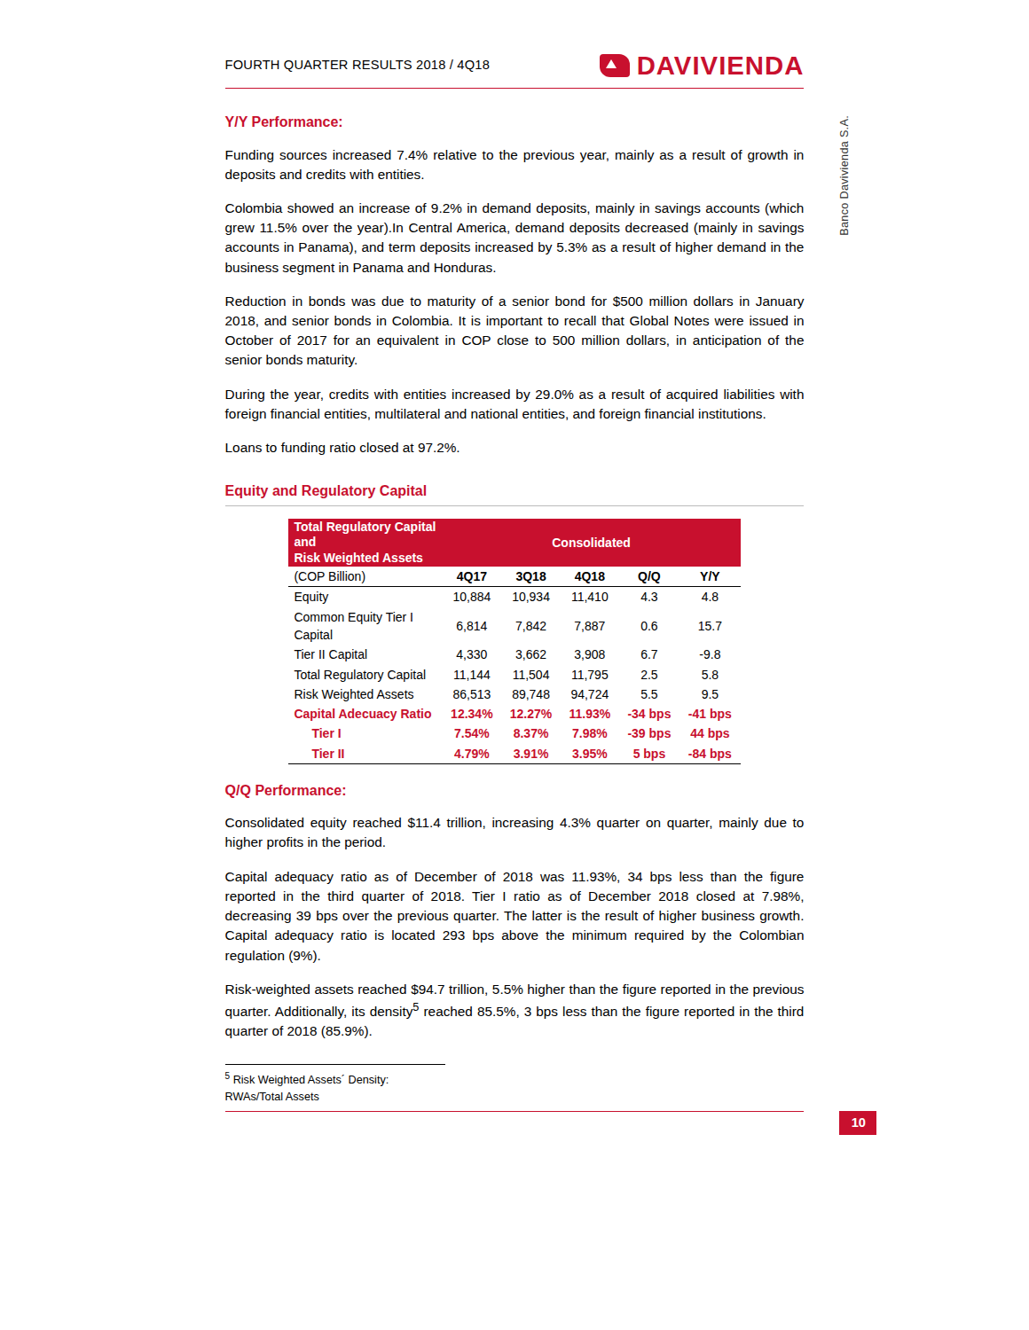FOURTH QUARTER RESULTS 2018 / 4Q18
DAVIVIENDA
Banco Davivienda S.A.
Y/Y Performance:
Funding sources increased 7.4% relative to the previous year, mainly as a result of growth in deposits and credits with entities.
Colombia showed an increase of 9.2% in demand deposits, mainly in savings accounts (which grew 11.5% over the year).In Central America, demand deposits decreased (mainly in savings accounts in Panama), and term deposits increased by 5.3% as a result of higher demand in the business segment in Panama and Honduras.
Reduction in bonds was due to maturity of a senior bond for $500 million dollars in January 2018, and senior bonds in Colombia. It is important to recall that Global Notes were issued in October of 2017 for an equivalent in COP close to 500 million dollars, in anticipation of the senior bonds maturity.
During the year, credits with entities increased by 29.0% as a result of acquired liabilities with foreign financial entities, multilateral and national entities, and foreign financial institutions.
Loans to funding ratio closed at 97.2%.
Equity and Regulatory Capital
| Total Regulatory Capital and Risk Weighted Assets | Consolidated |
| --- | --- |
| (COP Billion) | 4Q17 | 3Q18 | 4Q18 | Q/Q | Y/Y |
| Equity | 10,884 | 10,934 | 11,410 | 4.3 | 4.8 |
| Common Equity Tier I Capital | 6,814 | 7,842 | 7,887 | 0.6 | 15.7 |
| Tier II Capital | 4,330 | 3,662 | 3,908 | 6.7 | -9.8 |
| Total Regulatory Capital | 11,144 | 11,504 | 11,795 | 2.5 | 5.8 |
| Risk Weighted Assets | 86,513 | 89,748 | 94,724 | 5.5 | 9.5 |
| Capital Adecuacy Ratio | 12.34% | 12.27% | 11.93% | -34 bps | -41 bps |
| Tier I | 7.54% | 8.37% | 7.98% | -39 bps | 44 bps |
| Tier II | 4.79% | 3.91% | 3.95% | 5 bps | -84 bps |
Q/Q Performance:
Consolidated equity reached $11.4 trillion, increasing 4.3% quarter on quarter, mainly due to higher profits in the period.
Capital adequacy ratio as of December of 2018 was 11.93%, 34 bps less than the figure reported in the third quarter of 2018. Tier I ratio as of December 2018 closed at 7.98%, decreasing 39 bps over the previous quarter. The latter is the result of higher business growth. Capital adequacy ratio is located 293 bps above the minimum required by the Colombian regulation (9%).
Risk-weighted assets reached $94.7 trillion, 5.5% higher than the figure reported in the previous quarter. Additionally, its density5 reached 85.5%, 3 bps less than the figure reported in the third quarter of 2018 (85.9%).
5 Risk Weighted Assets´ Density: RWAs/Total Assets
10